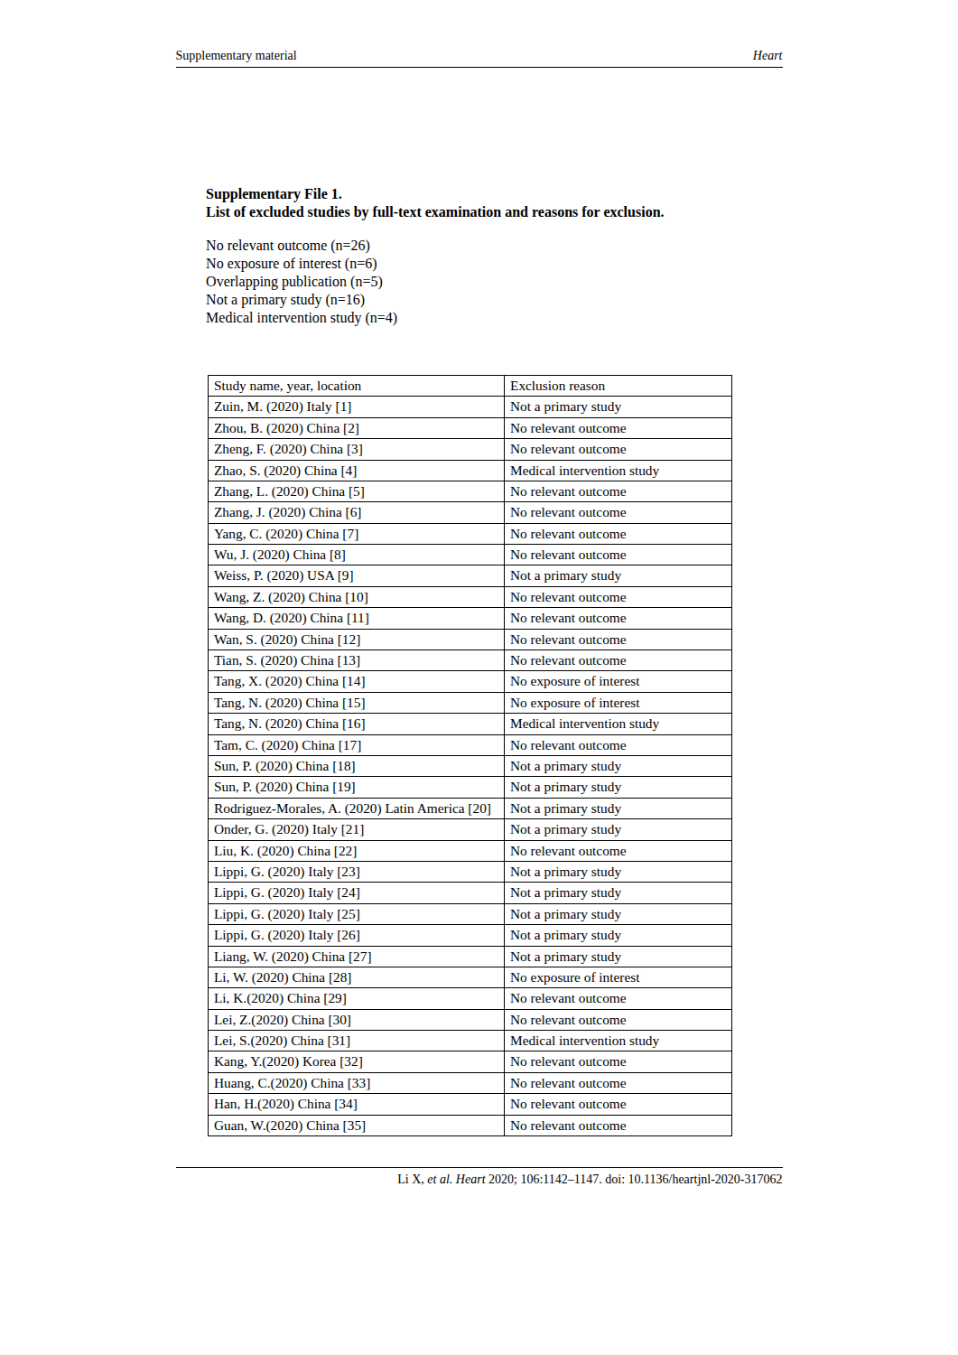Supplementary material Heart
Supplementary File 1.
List of excluded studies by full-text examination and reasons for exclusion.
No relevant outcome (n=26)
No exposure of interest (n=6)
Overlapping publication (n=5)
Not a primary study (n=16)
Medical intervention study (n=4)
| Study name, year, location | Exclusion reason |
| Zuin, M. (2020) Italy [1] | Not a primary study |
| Zhou, B. (2020) China [2] | No relevant outcome |
| Zheng, F. (2020) China [3] | No relevant outcome |
| Zhao, S. (2020) China [4] | Medical intervention study |
| Zhang, L. (2020) China [5] | No relevant outcome |
| Zhang, J. (2020) China [6] | No relevant outcome |
| Yang, C. (2020) China [7] | No relevant outcome |
| Wu, J. (2020) China [8] | No relevant outcome |
| Weiss, P. (2020) USA [9] | Not a primary study |
| Wang, Z. (2020) China [10] | No relevant outcome |
| Wang, D. (2020) China [11] | No relevant outcome |
| Wan, S. (2020) China [12] | No relevant outcome |
| Tian, S. (2020) China [13] | No relevant outcome |
| Tang, X. (2020) China [14] | No exposure of interest |
| Tang, N. (2020) China [15] | No exposure of interest |
| Tang, N. (2020) China [16] | Medical intervention study |
| Tam, C. (2020) China [17] | No relevant outcome |
| Sun, P. (2020) China [18] | Not a primary study |
| Sun, P. (2020) China [19] | Not a primary study |
| Rodriguez-Morales, A. (2020) Latin America [20] | Not a primary study |
| Onder, G. (2020) Italy [21] | Not a primary study |
| Liu, K. (2020) China [22] | No relevant outcome |
| Lippi, G. (2020) Italy [23] | Not a primary study |
| Lippi, G. (2020) Italy [24] | Not a primary study |
| Lippi, G. (2020) Italy [25] | Not a primary study |
| Lippi, G. (2020) Italy [26] | Not a primary study |
| Liang, W. (2020) China [27] | Not a primary study |
| Li, W. (2020) China [28] | No exposure of interest |
| Li, K.(2020) China [29] | No relevant outcome |
| Lei, Z.(2020) China [30] | No relevant outcome |
| Lei, S.(2020) China [31] | Medical intervention study |
| Kang, Y.(2020) Korea [32] | No relevant outcome |
| Huang, C.(2020) China [33] | No relevant outcome |
| Han, H.(2020) China [34] | No relevant outcome |
| Guan, W.(2020) China [35] | No relevant outcome |
Li X, et al. Heart 2020; 106:1142–1147. doi: 10.1136/heartjnl-2020-317062